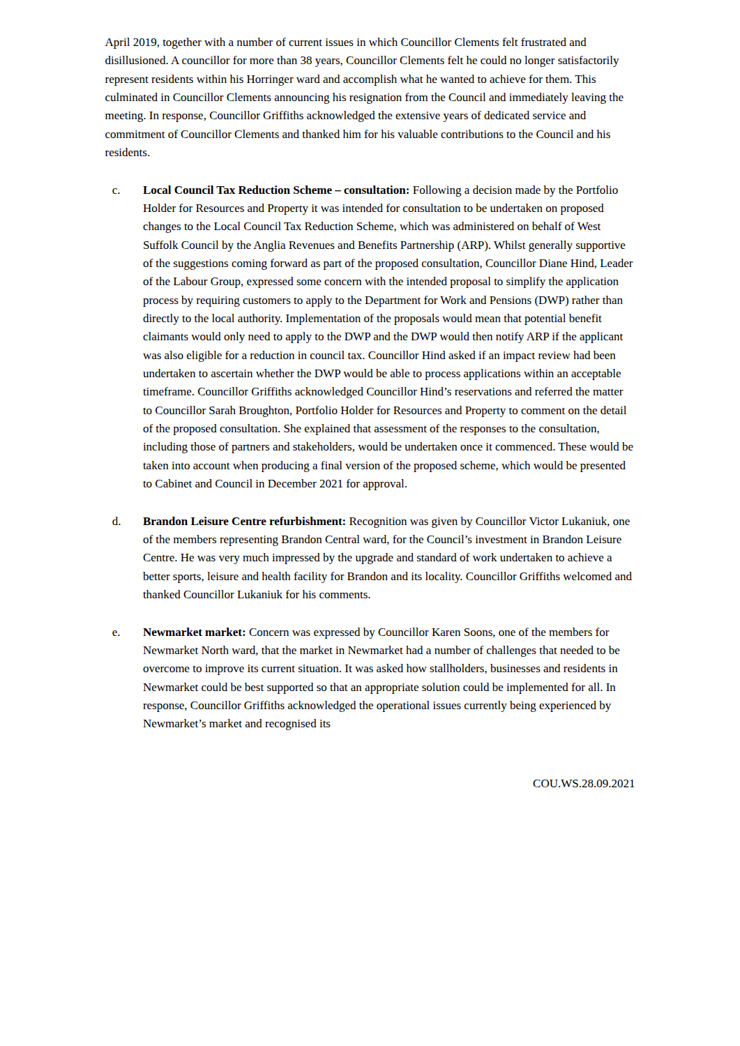April 2019, together with a number of current issues in which Councillor Clements felt frustrated and disillusioned. A councillor for more than 38 years, Councillor Clements felt he could no longer satisfactorily represent residents within his Horringer ward and accomplish what he wanted to achieve for them. This culminated in Councillor Clements announcing his resignation from the Council and immediately leaving the meeting. In response, Councillor Griffiths acknowledged the extensive years of dedicated service and commitment of Councillor Clements and thanked him for his valuable contributions to the Council and his residents.
c. Local Council Tax Reduction Scheme – consultation: Following a decision made by the Portfolio Holder for Resources and Property it was intended for consultation to be undertaken on proposed changes to the Local Council Tax Reduction Scheme, which was administered on behalf of West Suffolk Council by the Anglia Revenues and Benefits Partnership (ARP). Whilst generally supportive of the suggestions coming forward as part of the proposed consultation, Councillor Diane Hind, Leader of the Labour Group, expressed some concern with the intended proposal to simplify the application process by requiring customers to apply to the Department for Work and Pensions (DWP) rather than directly to the local authority. Implementation of the proposals would mean that potential benefit claimants would only need to apply to the DWP and the DWP would then notify ARP if the applicant was also eligible for a reduction in council tax. Councillor Hind asked if an impact review had been undertaken to ascertain whether the DWP would be able to process applications within an acceptable timeframe. Councillor Griffiths acknowledged Councillor Hind’s reservations and referred the matter to Councillor Sarah Broughton, Portfolio Holder for Resources and Property to comment on the detail of the proposed consultation. She explained that assessment of the responses to the consultation, including those of partners and stakeholders, would be undertaken once it commenced. These would be taken into account when producing a final version of the proposed scheme, which would be presented to Cabinet and Council in December 2021 for approval.
d. Brandon Leisure Centre refurbishment: Recognition was given by Councillor Victor Lukaniuk, one of the members representing Brandon Central ward, for the Council’s investment in Brandon Leisure Centre. He was very much impressed by the upgrade and standard of work undertaken to achieve a better sports, leisure and health facility for Brandon and its locality. Councillor Griffiths welcomed and thanked Councillor Lukaniuk for his comments.
e. Newmarket market: Concern was expressed by Councillor Karen Soons, one of the members for Newmarket North ward, that the market in Newmarket had a number of challenges that needed to be overcome to improve its current situation. It was asked how stallholders, businesses and residents in Newmarket could be best supported so that an appropriate solution could be implemented for all. In response, Councillor Griffiths acknowledged the operational issues currently being experienced by Newmarket’s market and recognised its
COU.WS.28.09.2021